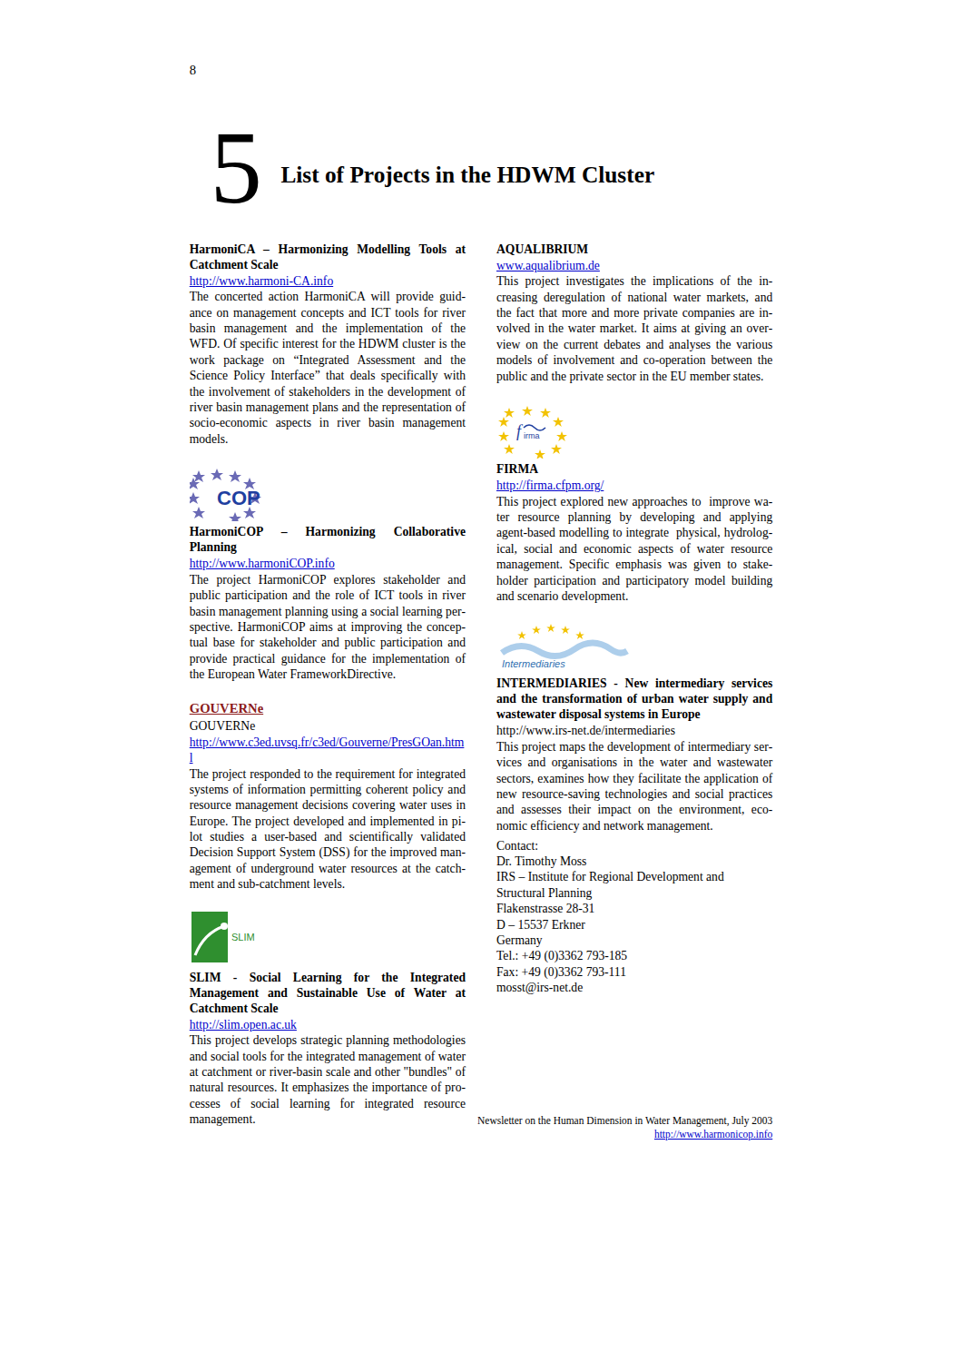8
5
List of Projects in the HDWM Cluster
HarmoniCA – Harmonizing Modelling Tools at Catchment Scale
http://www.harmoni-CA.info
The concerted action HarmoniCA will provide guidance on management concepts and ICT tools for river basin management and the implementation of the WFD. Of specific interest for the HDWM cluster is the work package on “Integrated Assessment and the Science Policy Interface” that deals specifically with the involvement of stakeholders in the development of river basin management plans and the representation of socio-economic aspects in river basin management models.
COP
HarmoniCOP – Harmonizing Collaborative Planning
http://www.harmoniCOP.info
The project HarmoniCOP explores stakeholder and public participation and the role of ICT tools in river basin management planning using a social learning perspective. HarmoniCOP aims at improving the conceptual base for stakeholder and public participation and provide practical guidance for the implementation of the European Water FrameworkDirective.
GOUVERNe
GOUVERNe
http://www.c3ed.uvsq.fr/c3ed/Gouverne/PresGOan.html
The project responded to the requirement for integrated systems of information permitting coherent policy and resource management decisions covering water uses in Europe. The project developed and implemented in pilot studies a user-based and scientifically validated Decision Support System (DSS) for the improved management of underground water resources at the catchment and sub-catchment levels.
SLIM
SLIM - Social Learning for the Integrated Management and Sustainable Use of Water at Catchment Scale
http://slim.open.ac.uk
This project develops strategic planning methodologies and social tools for the integrated management of water at catchment or river-basin scale and other "bundles" of natural resources. It emphasizes the importance of processes of social learning for integrated resource management.
AQUALIBRIUM
www.aqualibrium.de
This project investigates the implications of the increasing deregulation of national water markets, and the fact that more and more private companies are involved in the water market. It aims at giving an overview on the current debates and analyses the various models of involvement and co-operation between the public and the private sector in the EU member states.
f irma
FIRMA
http://firma.cfpm.org/
This project explored new approaches to improve water resource planning by developing and applying agent-based modelling to integrate physical, hydrological, social and economic aspects of water resource management. Specific emphasis was given to stakeholder participation and participatory model building and scenario development.
Intermediaries
INTERMEDIARIES - New intermediary services and the transformation of urban water supply and wastewater disposal systems in Europe
http://www.irs-net.de/intermediaries
This project maps the development of intermediary services and organisations in the water and wastewater sectors, examines how they facilitate the application of new resource-saving technologies and social practices and assesses their impact on the environment, economic efficiency and network management.
Contact:
Dr. Timothy Moss
IRS – Institute for Regional Development and Structural Planning
Flakenstrasse 28-31
D – 15537 Erkner
Germany
Tel.: +49 (0)3362 793-185
Fax: +49 (0)3362 793-111
mosst@irs-net.de
Newsletter on the Human Dimension in Water Management, July 2003
http://www.harmonicop.info